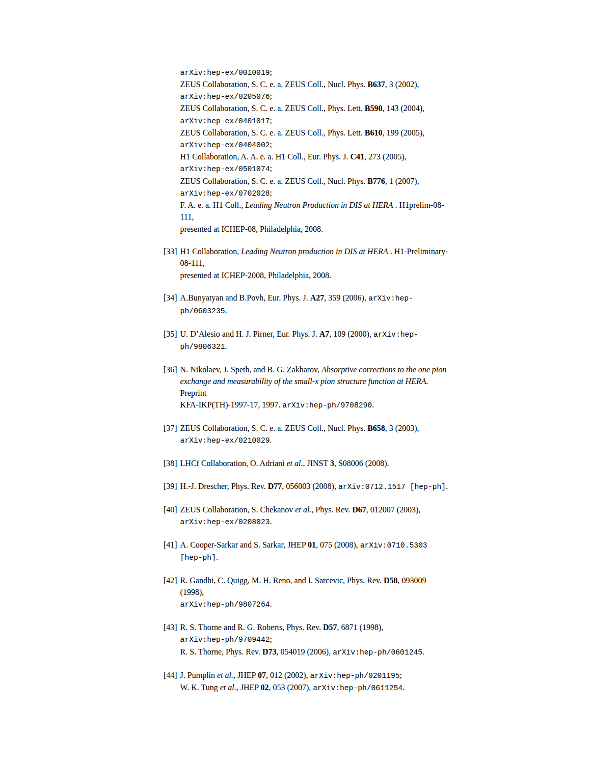arXiv:hep-ex/0010019; ZEUS Collaboration, S. C. e. a. ZEUS Coll., Nucl. Phys. B637, 3 (2002), arXiv:hep-ex/0205076; ZEUS Collaboration, S. C. e. a. ZEUS Coll., Phys. Lett. B590, 143 (2004), arXiv:hep-ex/0401017; ZEUS Collaboration, S. C. e. a. ZEUS Coll., Phys. Lett. B610, 199 (2005), arXiv:hep-ex/0404002; H1 Collaboration, A. A. e. a. H1 Coll., Eur. Phys. J. C41, 273 (2005), arXiv:hep-ex/0501074; ZEUS Collaboration, S. C. e. a. ZEUS Coll., Nucl. Phys. B776, 1 (2007), arXiv:hep-ex/0702028; F. A. e. a. H1 Coll., Leading Neutron Production in DIS at HERA . H1prelim-08-111, presented at ICHEP-08, Philadelphia, 2008.
[33] H1 Collaboration, Leading Neutron production in DIS at HERA . H1-Preliminary-08-111, presented at ICHEP-2008, Philadelphia, 2008.
[34] A.Bunyatyan and B.Povh, Eur. Phys. J. A27, 359 (2006), arXiv:hep-ph/0603235.
[35] U. D’Alesio and H. J. Pirner, Eur. Phys. J. A7, 109 (2000), arXiv:hep-ph/9806321.
[36] N. Nikolaev, J. Speth, and B. G. Zakharov, Absorptive corrections to the one pion exchange and measurability of the small-x pion structure function at HERA. Preprint KFA-IKP(TH)-1997-17, 1997. arXiv:hep-ph/9708290.
[37] ZEUS Collaboration, S. C. e. a. ZEUS Coll., Nucl. Phys. B658, 3 (2003), arXiv:hep-ex/0210029.
[38] LHCf Collaboration, O. Adriani et al., JINST 3, S08006 (2008).
[39] H.-J. Drescher, Phys. Rev. D77, 056003 (2008), arXiv:0712.1517 [hep-ph].
[40] ZEUS Collaboration, S. Chekanov et al., Phys. Rev. D67, 012007 (2003), arXiv:hep-ex/0208023.
[41] A. Cooper-Sarkar and S. Sarkar, JHEP 01, 075 (2008), arXiv:0710.5303 [hep-ph].
[42] R. Gandhi, C. Quigg, M. H. Reno, and I. Sarcevic, Phys. Rev. D58, 093009 (1998), arXiv:hep-ph/9807264.
[43] R. S. Thorne and R. G. Roberts, Phys. Rev. D57, 6871 (1998), arXiv:hep-ph/9709442; R. S. Thorne, Phys. Rev. D73, 054019 (2006), arXiv:hep-ph/0601245.
[44] J. Pumplin et al., JHEP 07, 012 (2002), arXiv:hep-ph/0201195; W. K. Tung et al., JHEP 02, 053 (2007), arXiv:hep-ph/0611254.